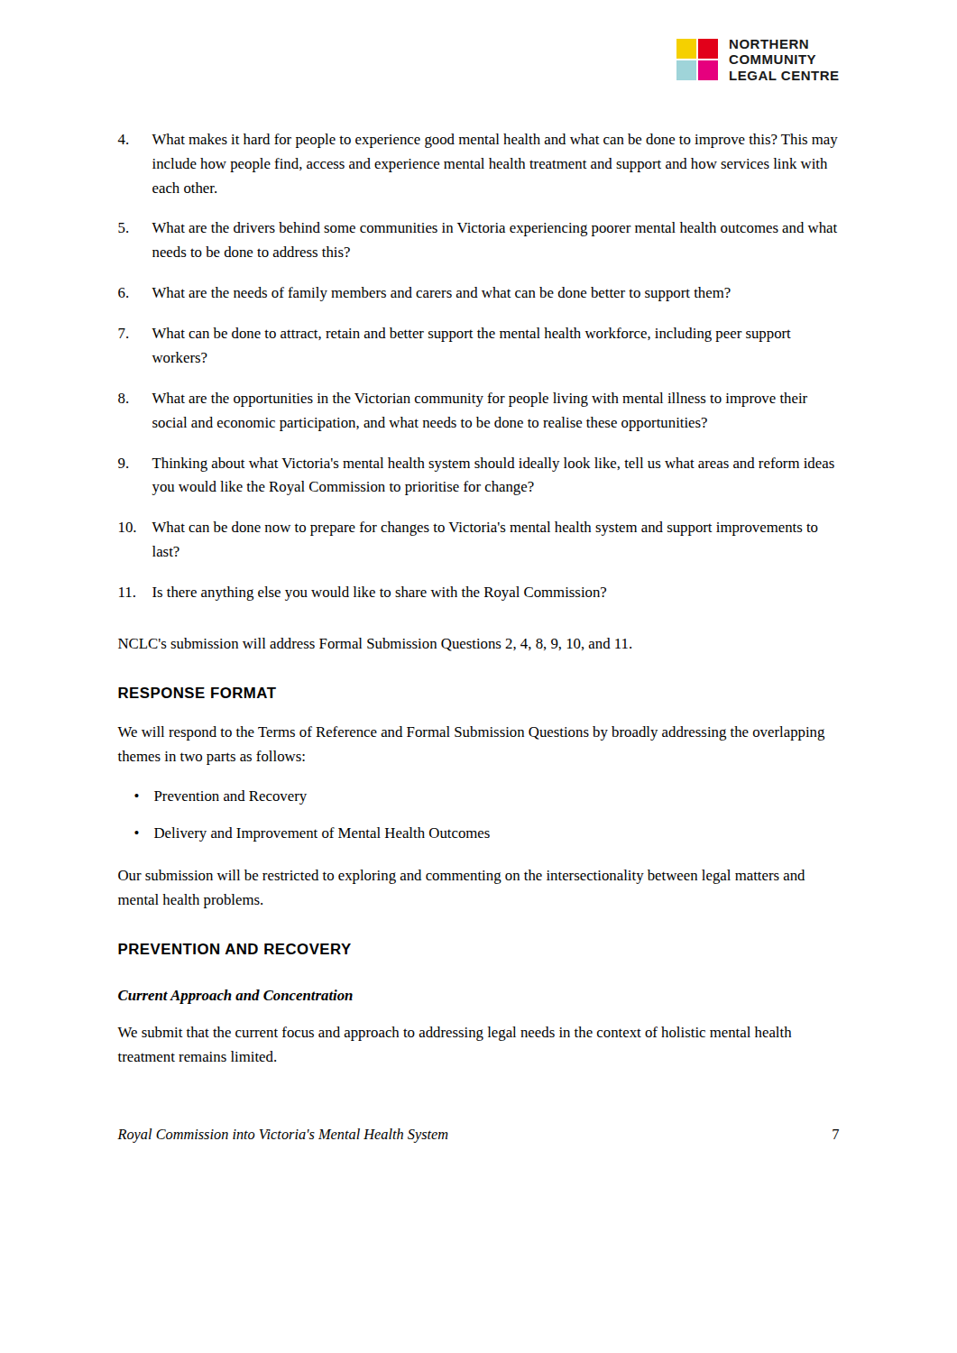Northern
Community
Legal Centre
4. What makes it hard for people to experience good mental health and what can be done to improve this? This may include how people find, access and experience mental health treatment and support and how services link with each other.
5. What are the drivers behind some communities in Victoria experiencing poorer mental health outcomes and what needs to be done to address this?
6. What are the needs of family members and carers and what can be done better to support them?
7. What can be done to attract, retain and better support the mental health workforce, including peer support workers?
8. What are the opportunities in the Victorian community for people living with mental illness to improve their social and economic participation, and what needs to be done to realise these opportunities?
9. Thinking about what Victoria's mental health system should ideally look like, tell us what areas and reform ideas you would like the Royal Commission to prioritise for change?
10. What can be done now to prepare for changes to Victoria's mental health system and support improvements to last?
11. Is there anything else you would like to share with the Royal Commission?
NCLC's submission will address Formal Submission Questions 2, 4, 8, 9, 10, and 11.
RESPONSE FORMAT
We will respond to the Terms of Reference and Formal Submission Questions by broadly addressing the overlapping themes in two parts as follows:
Prevention and Recovery
Delivery and Improvement of Mental Health Outcomes
Our submission will be restricted to exploring and commenting on the intersectionality between legal matters and mental health problems.
PREVENTION AND RECOVERY
Current Approach and Concentration
We submit that the current focus and approach to addressing legal needs in the context of holistic mental health treatment remains limited.
Royal Commission into Victoria's Mental Health System 7